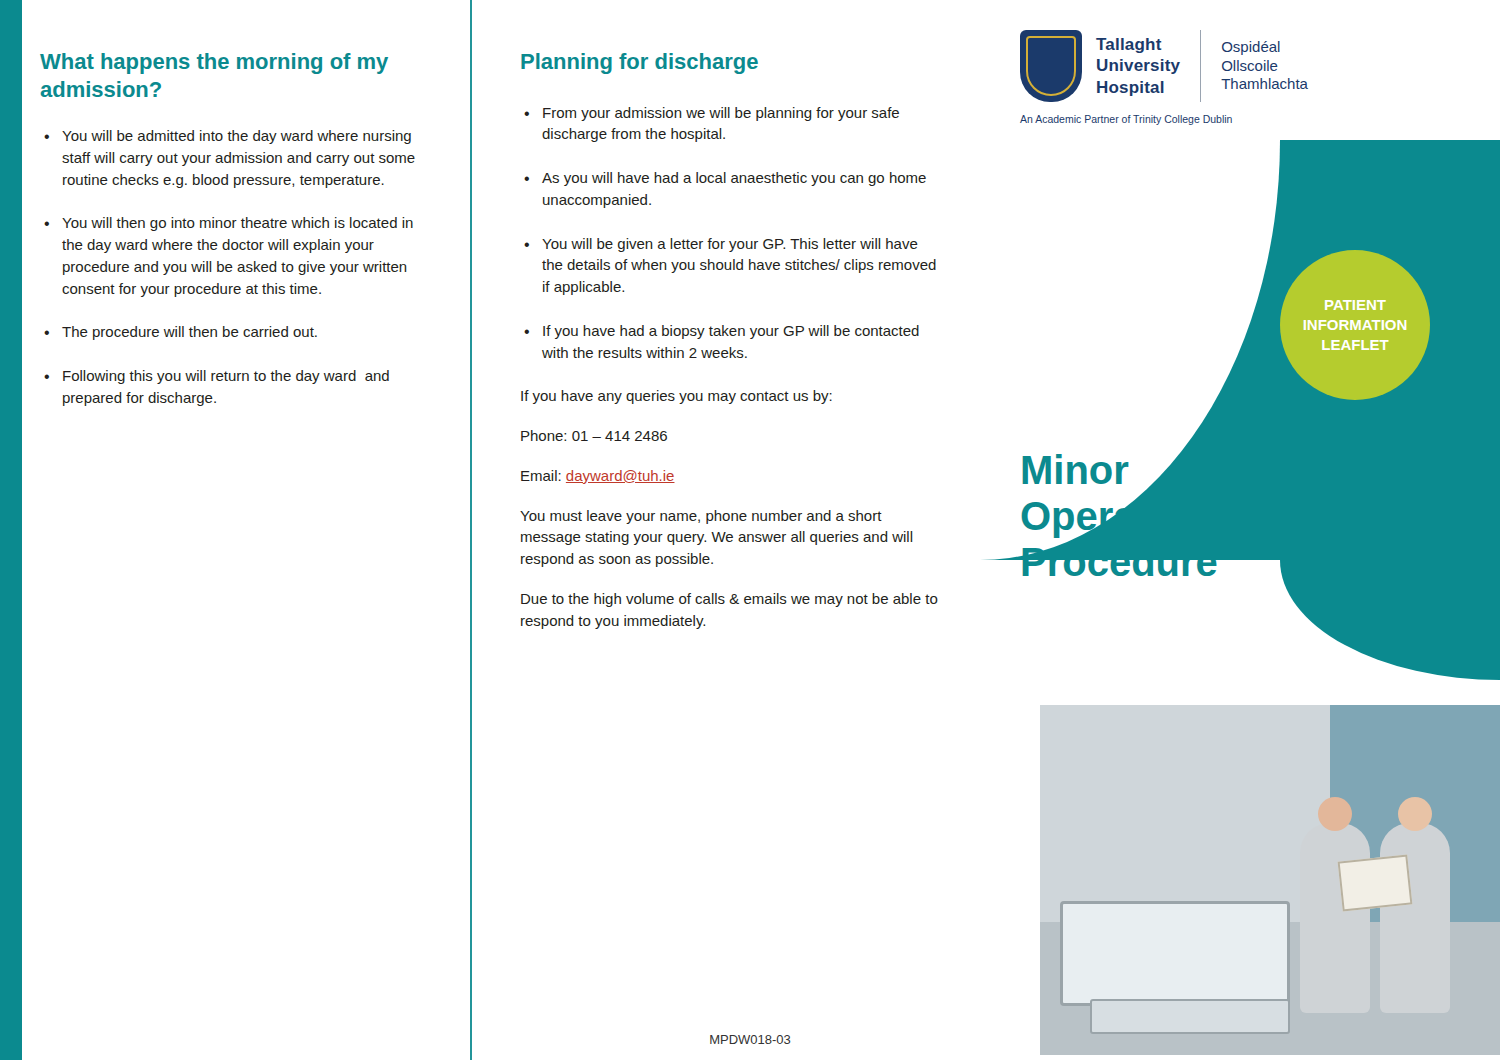What happens the morning of my admission?
You will be admitted into the day ward where nursing staff will carry out your admission and carry out some routine checks e.g. blood pressure, temperature.
You will then go into minor theatre which is located in the day ward where the doctor will explain your procedure and you will be asked to give your written consent for your procedure at this time.
The procedure will then be carried out.
Following this you will return to the day ward and prepared for discharge.
Planning for discharge
From your admission we will be planning for your safe discharge from the hospital.
As you will have had a local anaesthetic you can go home unaccompanied.
You will be given a letter for your GP. This letter will have the details of when you should have stitches/ clips removed if applicable.
If you have had a biopsy taken your GP will be contacted with the results within 2 weeks.
If you have any queries you may contact us by:
Phone: 01 – 414 2486
Email: dayward@tuh.ie
You must leave your name, phone number and a short message stating your query. We answer all queries and will respond as soon as possible.
Due to the high volume of calls & emails we may not be able to respond to you immediately.
Tallaght
University
Hospital
Ospidéal
Ollscoile
Thamhlachta
An Academic Partner of Trinity College Dublin
PATIENT
INFORMATION
LEAFLET
Minor Operative Procedure
MPDW018-03